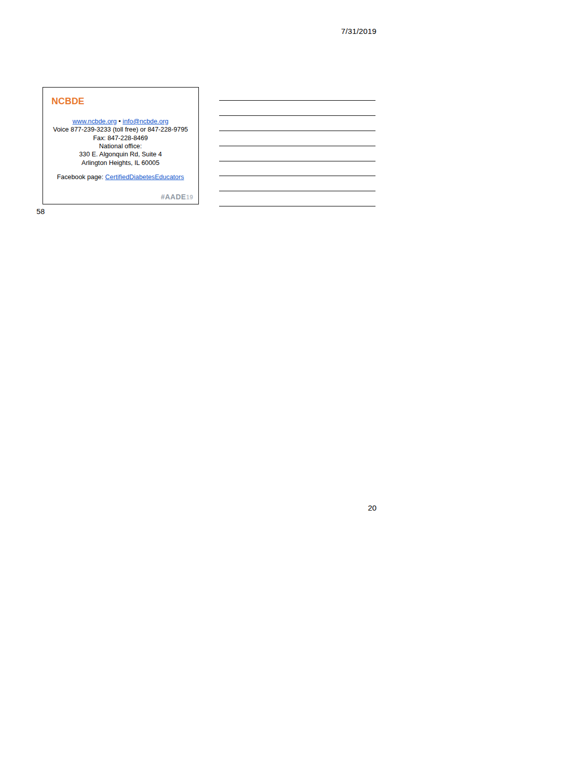7/31/2019
NCBDE
www.ncbde.org • info@ncbde.org
Voice 877-239-3233 (toll free) or 847-228-9795
Fax: 847-228-8469
National office:
330 E. Algonquin Rd, Suite 4
Arlington Heights, IL 60005
Facebook page: CertifiedDiabetesEducators
#AADE 19
58
20